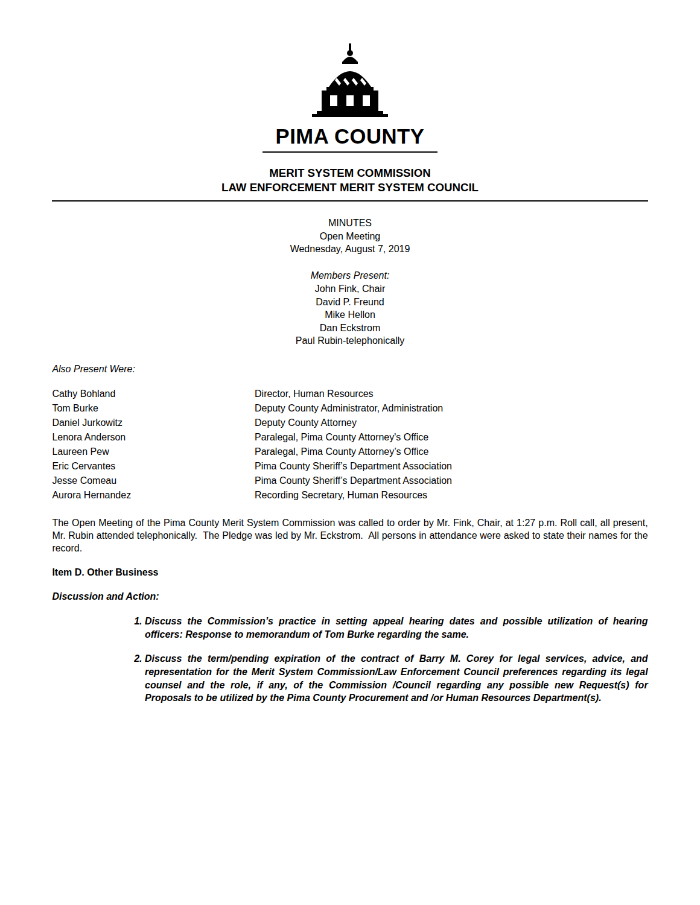PIMA COUNTY
MERIT SYSTEM COMMISSION
LAW ENFORCEMENT MERIT SYSTEM COUNCIL
MINUTES
Open Meeting
Wednesday, August 7, 2019
Members Present:
John Fink, Chair
David P. Freund
Mike Hellon
Dan Eckstrom
Paul Rubin-telephonically
Also Present Were:
| Cathy Bohland | Director, Human Resources |
| Tom Burke | Deputy County Administrator, Administration |
| Daniel Jurkowitz | Deputy County Attorney |
| Lenora Anderson | Paralegal, Pima County Attorney's Office |
| Laureen Pew | Paralegal, Pima County Attorney’s Office |
| Eric Cervantes | Pima County Sheriff’s Department Association |
| Jesse Comeau | Pima County Sheriff’s Department Association |
| Aurora Hernandez | Recording Secretary, Human Resources |
The Open Meeting of the Pima County Merit System Commission was called to order by Mr. Fink, Chair, at 1:27 p.m. Roll call, all present, Mr. Rubin attended telephonically. The Pledge was led by Mr. Eckstrom. All persons in attendance were asked to state their names for the record.
Item D. Other Business
Discussion and Action:
Discuss the Commission’s practice in setting appeal hearing dates and possible utilization of hearing officers: Response to memorandum of Tom Burke regarding the same.
Discuss the term/pending expiration of the contract of Barry M. Corey for legal services, advice, and representation for the Merit System Commission/Law Enforcement Council preferences regarding its legal counsel and the role, if any, of the Commission /Council regarding any possible new Request(s) for Proposals to be utilized by the Pima County Procurement and /or Human Resources Department(s).